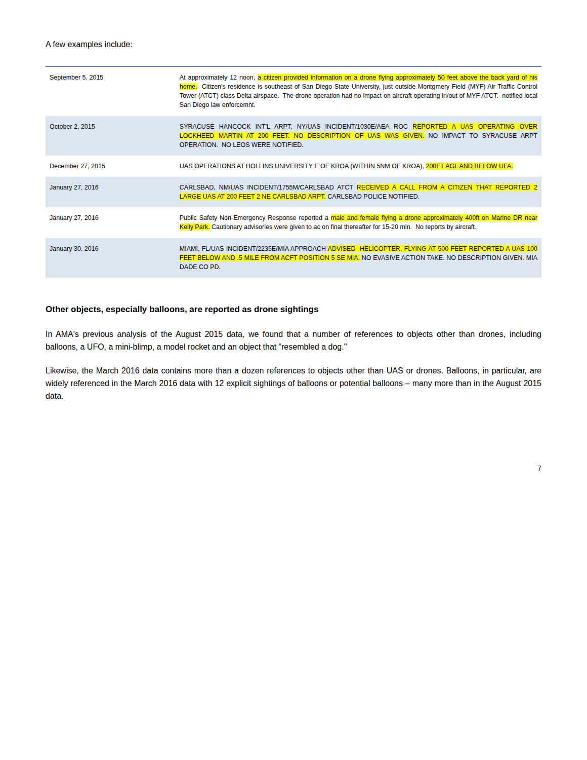A few examples include:
| September 5, 2015 | At approximately 12 noon, a citizen provided information on a drone flying approximately 50 feet above the back yard of his home. Citizen's residence is southeast of San Diego State University, just outside Montgmery Field (MYF) Air Traffic Control Tower (ATCT) class Delta airspace. The drone operation had no impact on aircraft operating in/out of MYF ATCT. notified local San Diego law enforcemnt. |
| October 2, 2015 | SYRACUSE HANCOCK INT'L ARPT, NY/UAS INCIDENT/1030E/AEA ROC REPORTED A UAS OPERATING OVER LOCKHEED MARTIN AT 200 FEET. NO DESCRIPTION OF UAS WAS GIVEN. NO IMPACT TO SYRACUSE ARPT OPERATION. NO LEOS WERE NOTIFIED. |
| December 27, 2015 | UAS OPERATIONS AT HOLLINS UNIVERSITY E OF KROA (WITHIN 5NM OF KROA), 200FT AGL AND BELOW UFA. |
| January 27, 2016 | CARLSBAD, NM/UAS INCIDENT/1755M/CARLSBAD ATCT RECEIVED A CALL FROM A CITIZEN THAT REPORTED 2 LARGE UAS AT 200 FEET 2 NE CARLSBAD ARPT. CARLSBAD POLICE NOTIFIED. |
| January 27, 2016 | Public Safety Non-Emergency Response reported a male and female flying a drone approximately 400ft on Marine DR near Kelly Park. Cautionary advisories were given to ac on final thereafter for 15-20 min. No reports by aircraft. |
| January 30, 2016 | MIAMI, FL/UAS INCIDENT/2235E/MIA APPROACH ADVISED HELICOPTER, FLYING AT 500 FEET REPORTED A UAS 100 FEET BELOW AND .5 MILE FROM ACFT POSITION 5 SE MIA. NO EVASIVE ACTION TAKE. NO DESCRIPTION GIVEN. MIA DADE CO PD. |
Other objects, especially balloons, are reported as drone sightings
In AMA's previous analysis of the August 2015 data, we found that a number of references to objects other than drones, including balloons, a UFO, a mini-blimp, a model rocket and an object that “resembled a dog."
Likewise, the March 2016 data contains more than a dozen references to objects other than UAS or drones. Balloons, in particular, are widely referenced in the March 2016 data with 12 explicit sightings of balloons or potential balloons – many more than in the August 2015 data.
7